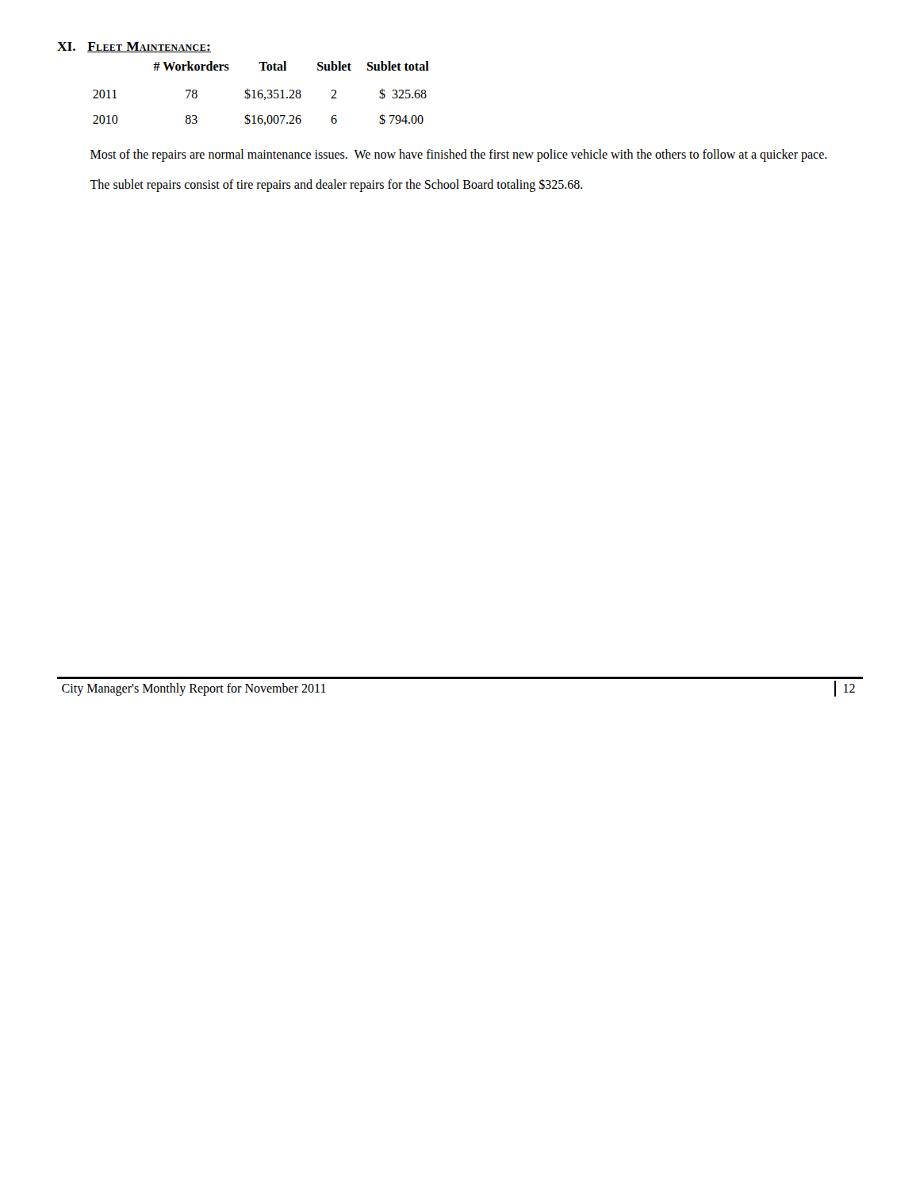XI. Fleet Maintenance:
| | # Workorders | Total | Sublet | Sublet total |
| --- | --- | --- | --- | --- |
| 2011 | 78 | $16,351.28 | 2 | $ 325.68 |
| 2010 | 83 | $16,007.26 | 6 | $ 794.00 |
Most of the repairs are normal maintenance issues. We now have finished the first new police vehicle with the others to follow at a quicker pace.
The sublet repairs consist of tire repairs and dealer repairs for the School Board totaling $325.68.
City Manager's Monthly Report for November 2011 12